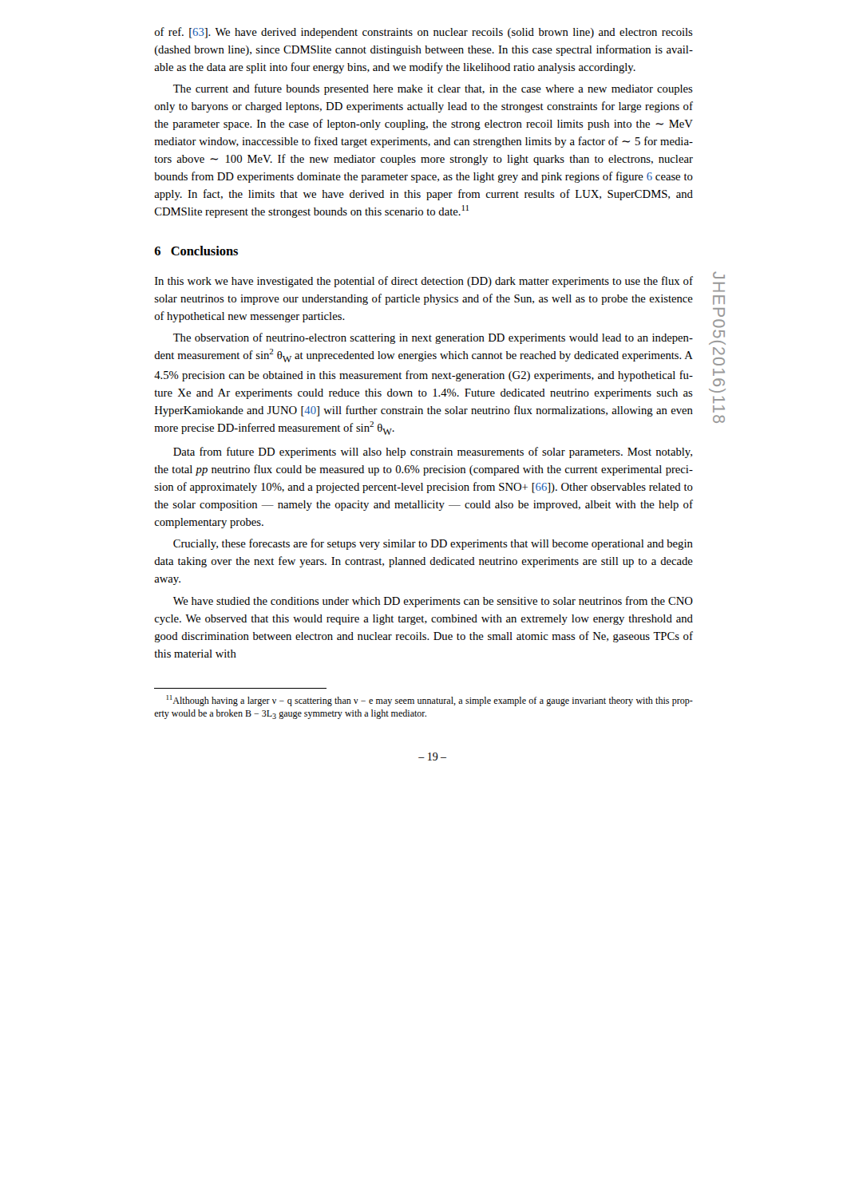JHEP05(2016)118
of ref. [63]. We have derived independent constraints on nuclear recoils (solid brown line) and electron recoils (dashed brown line), since CDMSlite cannot distinguish between these. In this case spectral information is available as the data are split into four energy bins, and we modify the likelihood ratio analysis accordingly.
The current and future bounds presented here make it clear that, in the case where a new mediator couples only to baryons or charged leptons, DD experiments actually lead to the strongest constraints for large regions of the parameter space. In the case of lepton-only coupling, the strong electron recoil limits push into the ∼ MeV mediator window, inaccessible to fixed target experiments, and can strengthen limits by a factor of ∼ 5 for mediators above ∼ 100 MeV. If the new mediator couples more strongly to light quarks than to electrons, nuclear bounds from DD experiments dominate the parameter space, as the light grey and pink regions of figure 6 cease to apply. In fact, the limits that we have derived in this paper from current results of LUX, SuperCDMS, and CDMSlite represent the strongest bounds on this scenario to date.11
6 Conclusions
In this work we have investigated the potential of direct detection (DD) dark matter experiments to use the flux of solar neutrinos to improve our understanding of particle physics and of the Sun, as well as to probe the existence of hypothetical new messenger particles.
The observation of neutrino-electron scattering in next generation DD experiments would lead to an independent measurement of sin2 θW at unprecedented low energies which cannot be reached by dedicated experiments. A 4.5% precision can be obtained in this measurement from next-generation (G2) experiments, and hypothetical future Xe and Ar experiments could reduce this down to 1.4%. Future dedicated neutrino experiments such as HyperKamiokande and JUNO [40] will further constrain the solar neutrino flux normalizations, allowing an even more precise DD-inferred measurement of sin2 θW.
Data from future DD experiments will also help constrain measurements of solar parameters. Most notably, the total pp neutrino flux could be measured up to 0.6% precision (compared with the current experimental precision of approximately 10%, and a projected percent-level precision from SNO+ [66]). Other observables related to the solar composition — namely the opacity and metallicity — could also be improved, albeit with the help of complementary probes.
Crucially, these forecasts are for setups very similar to DD experiments that will become operational and begin data taking over the next few years. In contrast, planned dedicated neutrino experiments are still up to a decade away.
We have studied the conditions under which DD experiments can be sensitive to solar neutrinos from the CNO cycle. We observed that this would require a light target, combined with an extremely low energy threshold and good discrimination between electron and nuclear recoils. Due to the small atomic mass of Ne, gaseous TPCs of this material with
11Although having a larger ν − q scattering than ν − e may seem unnatural, a simple example of a gauge invariant theory with this property would be a broken B − 3L3 gauge symmetry with a light mediator.
– 19 –